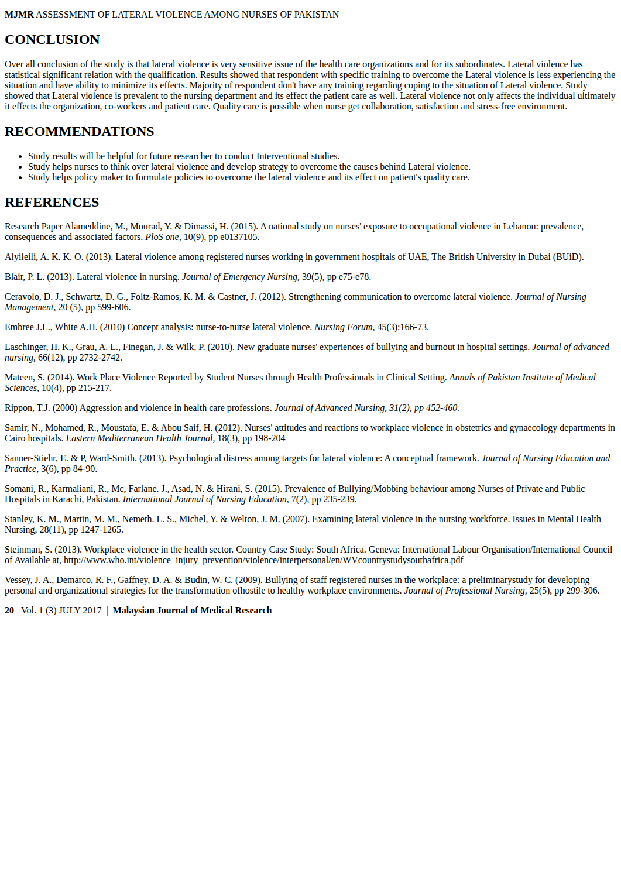MJMR ASSESSMENT OF LATERAL VIOLENCE AMONG NURSES OF PAKISTAN
CONCLUSION
Over all conclusion of the study is that lateral violence is very sensitive issue of the health care organizations and for its subordinates. Lateral violence has statistical significant relation with the qualification. Results showed that respondent with specific training to overcome the Lateral violence is less experiencing the situation and have ability to minimize its effects. Majority of respondent don't have any training regarding coping to the situation of Lateral violence. Study showed that Lateral violence is prevalent to the nursing department and its effect the patient care as well. Lateral violence not only affects the individual ultimately it effects the organization, co-workers and patient care. Quality care is possible when nurse get collaboration, satisfaction and stress-free environment.
RECOMMENDATIONS
Study results will be helpful for future researcher to conduct Interventional studies.
Study helps nurses to think over lateral violence and develop strategy to overcome the causes behind Lateral violence.
Study helps policy maker to formulate policies to overcome the lateral violence and its effect on patient's quality care.
REFERENCES
Research Paper Alameddine, M., Mourad, Y. & Dimassi, H. (2015). A national study on nurses' exposure to occupational violence in Lebanon: prevalence, consequences and associated factors. PloS one, 10(9), pp e0137105.
Alyileili, A. K. K. O. (2013). Lateral violence among registered nurses working in government hospitals of UAE, The British University in Dubai (BUiD).
Blair, P. L. (2013). Lateral violence in nursing. Journal of Emergency Nursing, 39(5), pp e75-e78.
Ceravolo, D. J., Schwartz, D. G., Foltz-Ramos, K. M. & Castner, J. (2012). Strengthening communication to overcome lateral violence. Journal of Nursing Management, 20 (5), pp 599-606.
Embree J.L., White A.H. (2010) Concept analysis: nurse-to-nurse lateral violence. Nursing Forum, 45(3):166-73.
Laschinger, H. K., Grau, A. L., Finegan, J. & Wilk, P. (2010). New graduate nurses' experiences of bullying and burnout in hospital settings. Journal of advanced nursing, 66(12), pp 2732-2742.
Mateen, S. (2014). Work Place Violence Reported by Student Nurses through Health Professionals in Clinical Setting. Annals of Pakistan Institute of Medical Sciences, 10(4), pp 215-217.
Rippon, T.J. (2000) Aggression and violence in health care professions. Journal of Advanced Nursing, 31(2), pp 452-460.
Samir, N., Mohamed, R., Moustafa, E. & Abou Saif, H. (2012). Nurses' attitudes and reactions to workplace violence in obstetrics and gynaecology departments in Cairo hospitals. Eastern Mediterranean Health Journal, 18(3), pp 198-204
Sanner-Stiehr, E. & P, Ward-Smith. (2013). Psychological distress among targets for lateral violence: A conceptual framework. Journal of Nursing Education and Practice, 3(6), pp 84-90.
Somani, R., Karmaliani, R., Mc, Farlane. J., Asad, N. & Hirani, S. (2015). Prevalence of Bullying/Mobbing behaviour among Nurses of Private and Public Hospitals in Karachi, Pakistan. International Journal of Nursing Education, 7(2), pp 235-239.
Stanley, K. M., Martin, M. M., Nemeth. L. S., Michel, Y. & Welton, J. M. (2007). Examining lateral violence in the nursing workforce. Issues in Mental Health Nursing, 28(11), pp 1247-1265.
Steinman, S. (2013). Workplace violence in the health sector. Country Case Study: South Africa. Geneva: International Labour Organisation/International Council of Available at, http://www.who.int/violence_injury_prevention/violence/interpersonal/en/WVcountrystudysouthafrica.pdf
Vessey, J. A., Demarco, R. F., Gaffney, D. A. & Budin, W. C. (2009). Bullying of staff registered nurses in the workplace: a preliminarystudy for developing personal and organizational strategies for the transformation ofhostile to healthy workplace environments. Journal of Professional Nursing, 25(5), pp 299-306.
20 Vol. 1 (3) JULY 2017 | Malaysian Journal of Medical Research